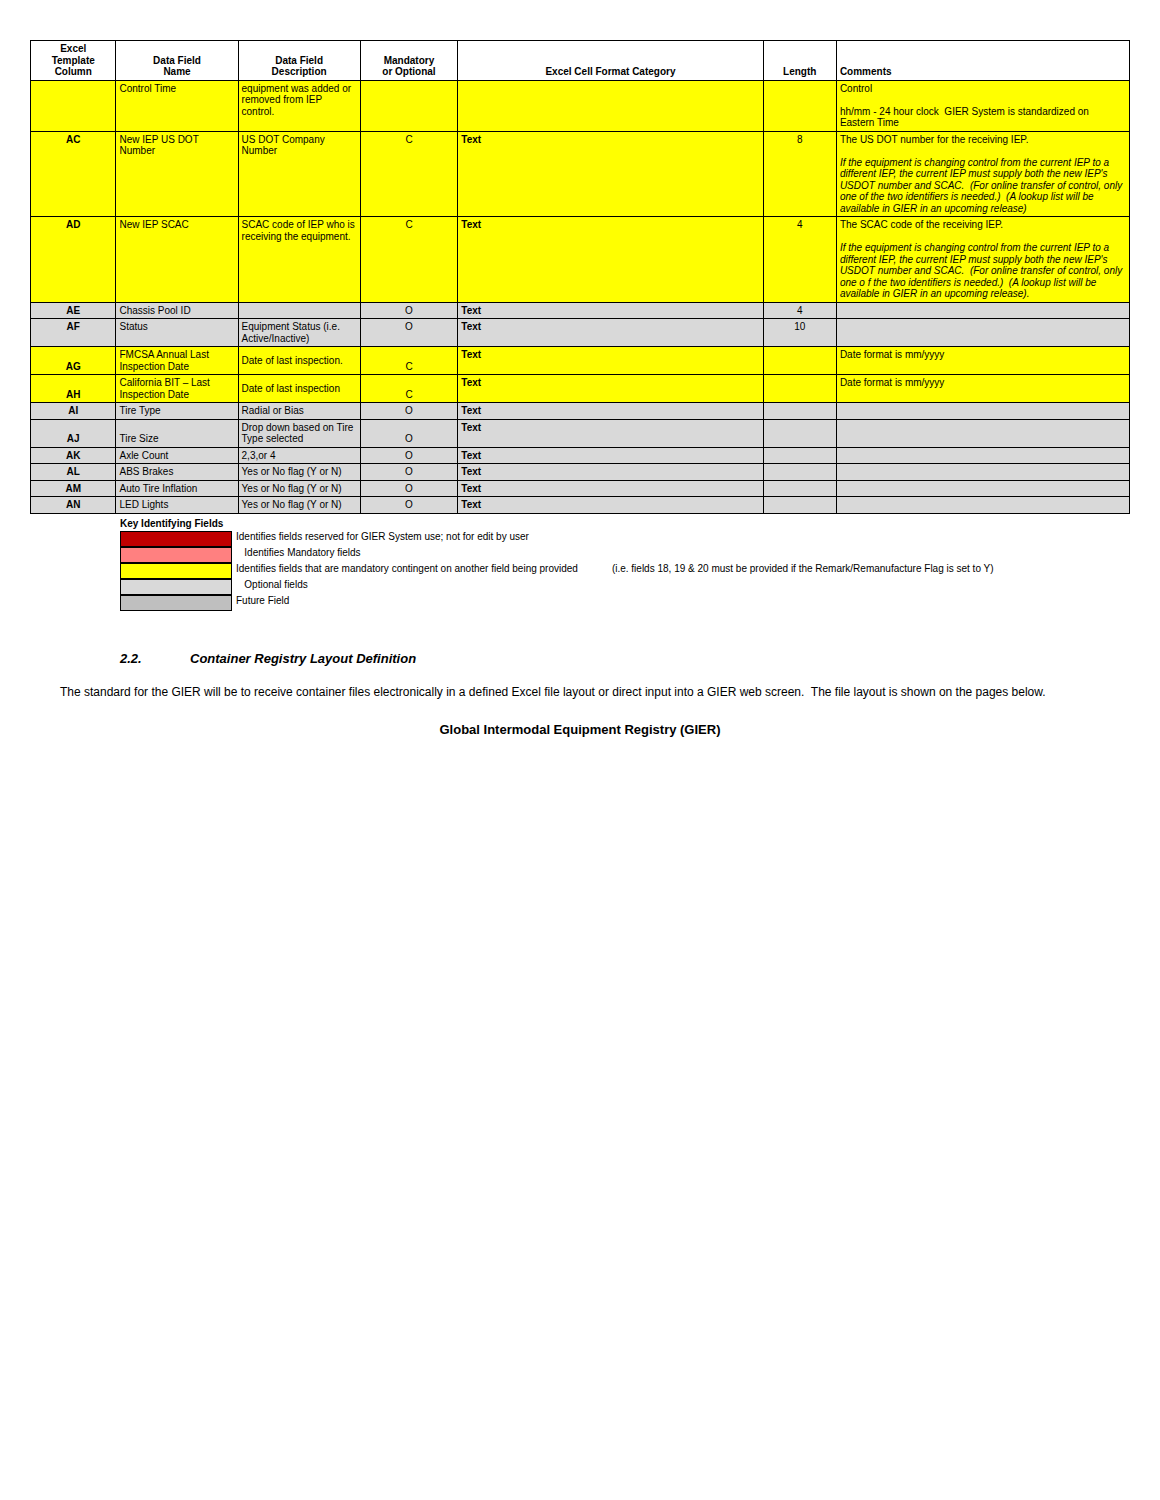| Excel Template Column | Data Field Name | Data Field Description | Mandatory or Optional | Excel Cell Format Category | Length | Comments |
| --- | --- | --- | --- | --- | --- | --- |
| | Control Time | equipment was added or removed from IEP control. | | | | Control hh/mm - 24 hour clock GIER System is standardized on Eastern Time |
| AC | New IEP US DOT Number | US DOT Company Number | C | Text | 8 | The US DOT number for the receiving IEP. If the equipment is changing control from the current IEP to a different IEP, the current IEP must supply both the new IEP's USDOT number and SCAC. (For online transfer of control, only one of the two identifiers is needed.) (A lookup list will be available in GIER in an upcoming release) |
| AD | New IEP SCAC | SCAC code of IEP who is receiving the equipment. | C | Text | 4 | The SCAC code of the receiving IEP. If the equipment is changing control from the current IEP to a different IEP, the current IEP must supply both the new IEP's USDOT number and SCAC. (For online transfer of control, only one o f the two identifiers is needed.) (A lookup list will be available in GIER in an upcoming release). |
| AE | Chassis Pool ID | | O | Text | 4 | |
| AF | Status | Equipment Status (i.e. Active/Inactive) | O | Text | 10 | |
| AG | FMCSA Annual Last Inspection Date | Date of last inspection. | C | Text | | Date format is mm/yyyy |
| AH | California BIT – Last Inspection Date | Date of last inspection | C | Text | | Date format is mm/yyyy |
| AI | Tire Type | Radial or Bias | O | Text | | |
| AJ | Tire Size | Drop down based on Tire Type selected | O | Text | | |
| AK | Axle Count | 2,3,or 4 | O | Text | | |
| AL | ABS Brakes | Yes or No flag (Y or N) | O | Text | | |
| AM | Auto Tire Inflation | Yes or No flag (Y or N) | O | Text | | |
| AN | LED Lights | Yes or No flag (Y or N) | O | Text | | |
Key Identifying Fields
| | Identifies fields reserved for GIER System use; not for edit by user | |
| | Identifies Mandatory fields | |
| | Identifies fields that are mandatory contingent on another field being provided | (i.e. fields 18, 19 & 20 must be provided if the Remark/Remanufacture Flag is set to Y) |
| | Optional fields | |
| | Future Field | |
2.2. Container Registry Layout Definition
The standard for the GIER will be to receive container files electronically in a defined Excel file layout or direct input into a GIER web screen. The file layout is shown on the pages below.
Global Intermodal Equipment Registry (GIER)